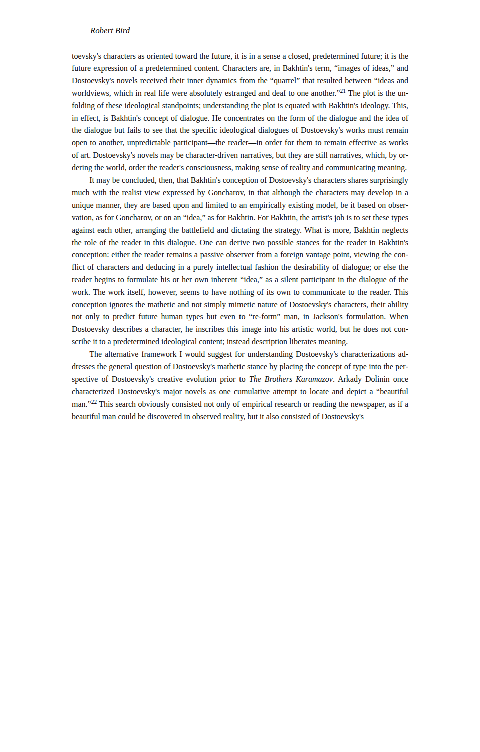Robert Bird
toevsky's characters as oriented toward the future, it is in a sense a closed, predetermined future; it is the future expression of a predetermined content. Characters are, in Bakhtin's term, “images of ideas,” and Dostoevsky's novels received their inner dynamics from the “quarrel” that resulted between “ideas and worldviews, which in real life were absolutely estranged and deaf to one another.”21 The plot is the unfolding of these ideological standpoints; understanding the plot is equated with Bakhtin's ideology. This, in effect, is Bakhtin's concept of dialogue. He concentrates on the form of the dialogue and the idea of the dialogue but fails to see that the specific ideological dialogues of Dostoevsky's works must remain open to another, unpredictable participant—the reader—in order for them to remain effective as works of art. Dostoevsky's novels may be character-driven narratives, but they are still narratives, which, by ordering the world, order the reader's consciousness, making sense of reality and communicating meaning.
It may be concluded, then, that Bakhtin's conception of Dostoevsky's characters shares surprisingly much with the realist view expressed by Goncharov, in that although the characters may develop in a unique manner, they are based upon and limited to an empirically existing model, be it based on observation, as for Goncharov, or on an “idea,” as for Bakhtin. For Bakhtin, the artist's job is to set these types against each other, arranging the battlefield and dictating the strategy. What is more, Bakhtin neglects the role of the reader in this dialogue. One can derive two possible stances for the reader in Bakhtin's conception: either the reader remains a passive observer from a foreign vantage point, viewing the conflict of characters and deducing in a purely intellectual fashion the desirability of dialogue; or else the reader begins to formulate his or her own inherent “idea,” as a silent participant in the dialogue of the work. The work itself, however, seems to have nothing of its own to communicate to the reader. This conception ignores the mathetic and not simply mimetic nature of Dostoevsky's characters, their ability not only to predict future human types but even to “re-form” man, in Jackson's formulation. When Dostoevsky describes a character, he inscribes this image into his artistic world, but he does not conscribe it to a predetermined ideological content; instead description liberates meaning.
The alternative framework I would suggest for understanding Dostoevsky's characterizations addresses the general question of Dostoevsky's mathetic stance by placing the concept of type into the perspective of Dostoevsky's creative evolution prior to The Brothers Karamazov. Arkady Dolinin once characterized Dostoevsky's major novels as one cumulative attempt to locate and depict a “beautiful man.”22 This search obviously consisted not only of empirical research or reading the newspaper, as if a beautiful man could be discovered in observed reality, but it also consisted of Dostoevsky's